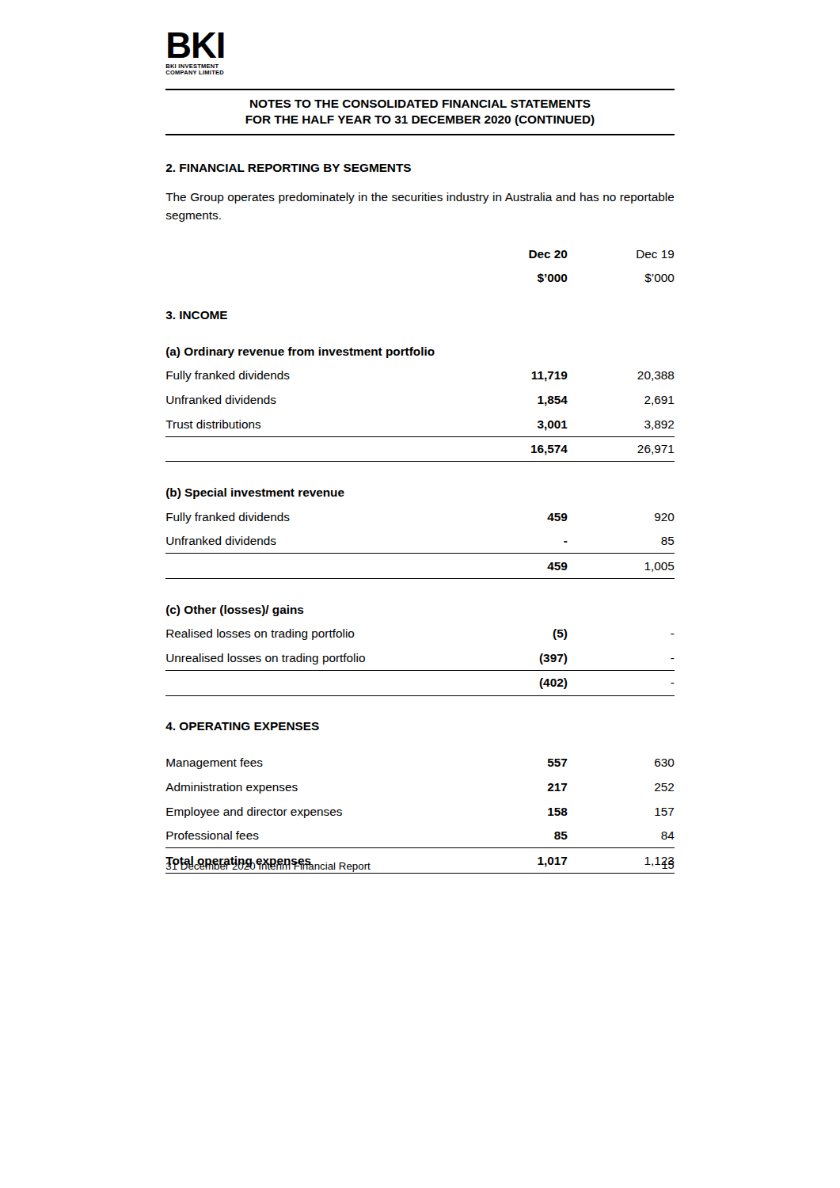BKI
BKI INVESTMENT
COMPANY LIMITED
NOTES TO THE CONSOLIDATED FINANCIAL STATEMENTS
FOR THE HALF YEAR TO 31 DECEMBER 2020 (CONTINUED)
2. FINANCIAL REPORTING BY SEGMENTS
The Group operates predominately in the securities industry in Australia and has no reportable segments.
| | Dec 20 | Dec 19 |
| | $’000 | $’000 |
| 3. INCOME | | |
| (a) Ordinary revenue from investment portfolio | | |
| Fully franked dividends | 11,719 | 20,388 |
| Unfranked dividends | 1,854 | 2,691 |
| Trust distributions | 3,001 | 3,892 |
| | 16,574 | 26,971 |
| (b) Special investment revenue | | |
| Fully franked dividends | 459 | 920 |
| Unfranked dividends | - | 85 |
| | 459 | 1,005 |
| (c) Other (losses)/ gains | | |
| Realised losses on trading portfolio | (5) | - |
| Unrealised losses on trading portfolio | (397) | - |
| | (402) | - |
| 4. OPERATING EXPENSES | | |
| Management fees | 557 | 630 |
| Administration expenses | 217 | 252 |
| Employee and director expenses | 158 | 157 |
| Professional fees | 85 | 84 |
| Total operating expenses | 1,017 | 1,123 |
31 December 2020 Interim Financial Report
15